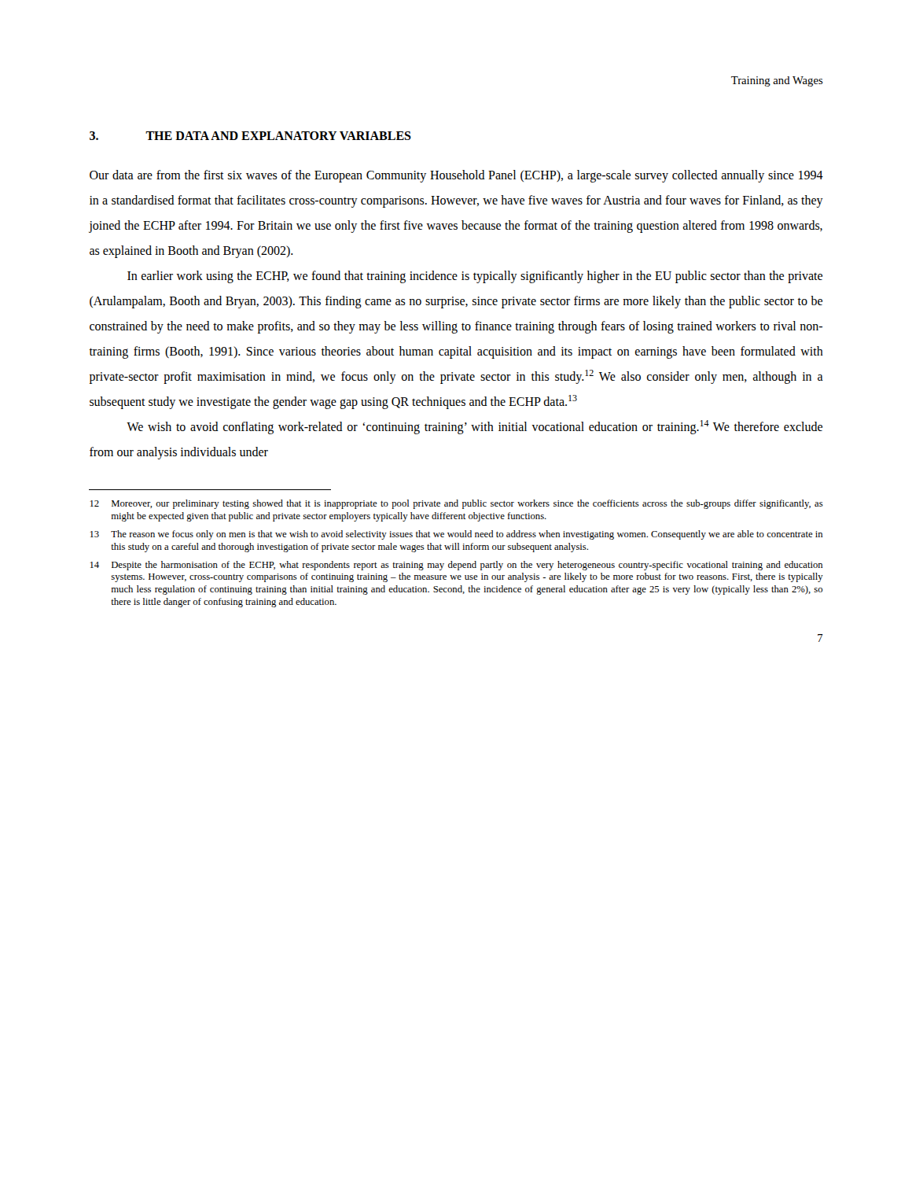Training and Wages
3. THE DATA AND EXPLANATORY VARIABLES
Our data are from the first six waves of the European Community Household Panel (ECHP), a large-scale survey collected annually since 1994 in a standardised format that facilitates cross-country comparisons. However, we have five waves for Austria and four waves for Finland, as they joined the ECHP after 1994. For Britain we use only the first five waves because the format of the training question altered from 1998 onwards, as explained in Booth and Bryan (2002).
In earlier work using the ECHP, we found that training incidence is typically significantly higher in the EU public sector than the private (Arulampalam, Booth and Bryan, 2003). This finding came as no surprise, since private sector firms are more likely than the public sector to be constrained by the need to make profits, and so they may be less willing to finance training through fears of losing trained workers to rival non-training firms (Booth, 1991). Since various theories about human capital acquisition and its impact on earnings have been formulated with private-sector profit maximisation in mind, we focus only on the private sector in this study.12 We also consider only men, although in a subsequent study we investigate the gender wage gap using QR techniques and the ECHP data.13
We wish to avoid conflating work-related or ‘continuing training’ with initial vocational education or training.14 We therefore exclude from our analysis individuals under
12
Moreover, our preliminary testing showed that it is inappropriate to pool private and public sector workers since the coefficients across the sub-groups differ significantly, as might be expected given that public and private sector employers typically have different objective functions.
13
The reason we focus only on men is that we wish to avoid selectivity issues that we would need to address when investigating women. Consequently we are able to concentrate in this study on a careful and thorough investigation of private sector male wages that will inform our subsequent analysis.
14
Despite the harmonisation of the ECHP, what respondents report as training may depend partly on the very heterogeneous country-specific vocational training and education systems. However, cross-country comparisons of continuing training – the measure we use in our analysis - are likely to be more robust for two reasons. First, there is typically much less regulation of continuing training than initial training and education. Second, the incidence of general education after age 25 is very low (typically less than 2%), so there is little danger of confusing training and education.
7